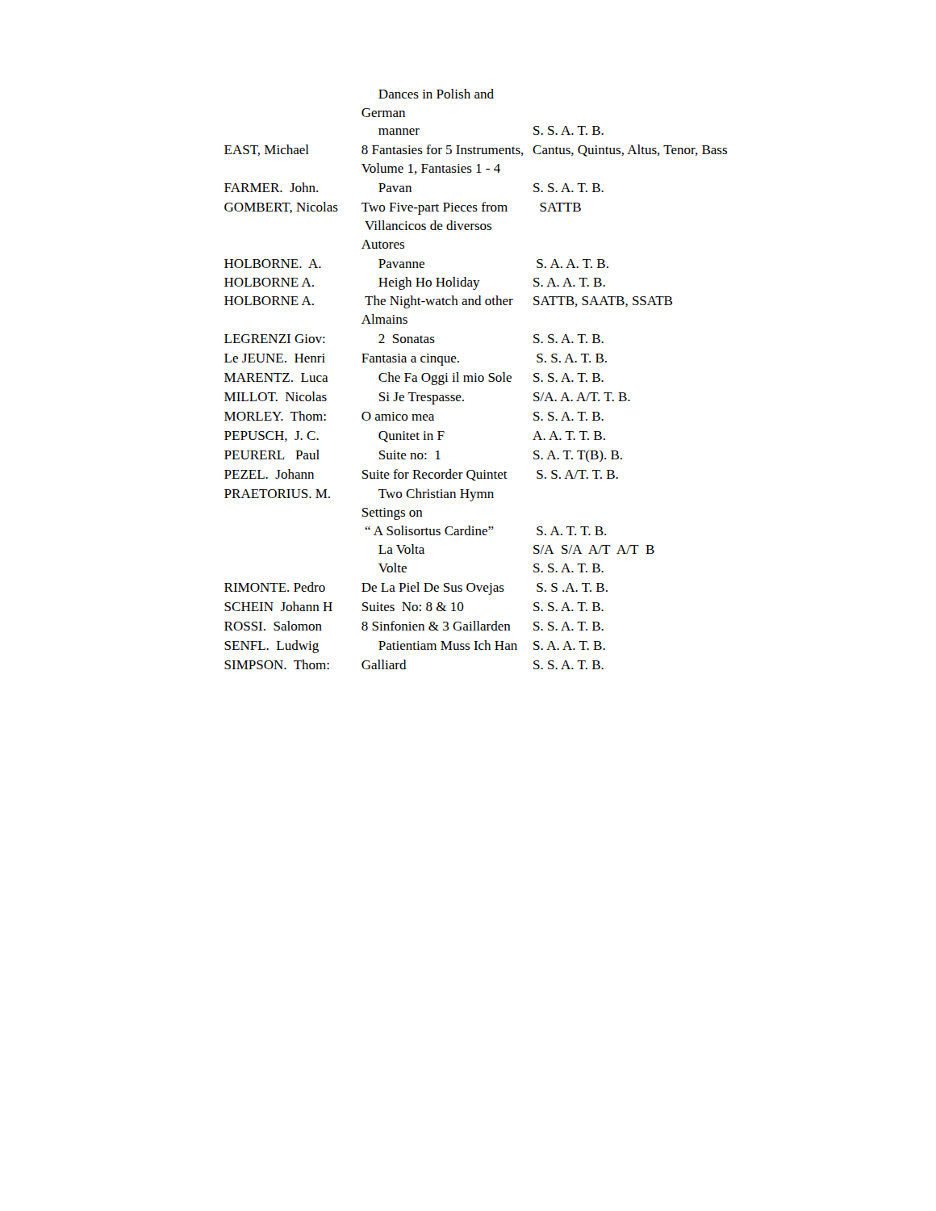| | Dances in Polish and German | |
| | manner | S. S. A. T. B. |
| EAST, Michael | 8 Fantasies for 5 Instruments, | Cantus, Quintus, Altus, Tenor, Bass |
| | Volume 1, Fantasies 1 - 4 | |
| FARMER. John. | Pavan | S. S. A. T. B. |
| GOMBERT, Nicolas | Two Five-part Pieces from | SATTB |
| | Villancicos de diversos Autores | |
| HOLBORNE. A. | Pavanne | S. A. A. T. B. |
| HOLBORNE A. | Heigh Ho Holiday | S. A. A. T. B. |
| HOLBORNE A. | The Night-watch and other Almains | SATTB, SAATB, SSATB |
| LEGRENZI Giov: | 2 Sonatas | S. S. A. T. B. |
| Le JEUNE. Henri | Fantasia a cinque. | S. S. A. T. B. |
| MARENTZ. Luca | Che Fa Oggi il mio Sole | S. S. A. T. B. |
| MILLOT. Nicolas | Si Je Trespasse. | S/A. A. A/T. T. B. |
| MORLEY. Thom: | O amico mea | S. S. A. T. B. |
| PEPUSCH, J. C. | Qunitet in F | A. A. T. T. B. |
| PEURERL Paul | Suite no: 1 | S. A. T. T(B). B. |
| PEZEL. Johann | Suite for Recorder Quintet | S. S. A/T. T. B. |
| PRAETORIUS. M. | Two Christian Hymn Settings on | |
| | “ A Solisortus Cardine” | S. A. T. T. B. |
| | La Volta | S/A S/A A/T A/T B |
| | Volte | S. S. A. T. B. |
| RIMONTE. Pedro | De La Piel De Sus Ovejas | S. S .A. T. B. |
| SCHEIN Johann H | Suites No: 8 & 10 | S. S. A. T. B. |
| ROSSI. Salomon | 8 Sinfonien & 3 Gaillarden | S. S. A. T. B. |
| SENFL. Ludwig | Patientiam Muss Ich Han | S. A. A. T. B. |
| SIMPSON. Thom: | Galliard | S. S. A. T. B. |